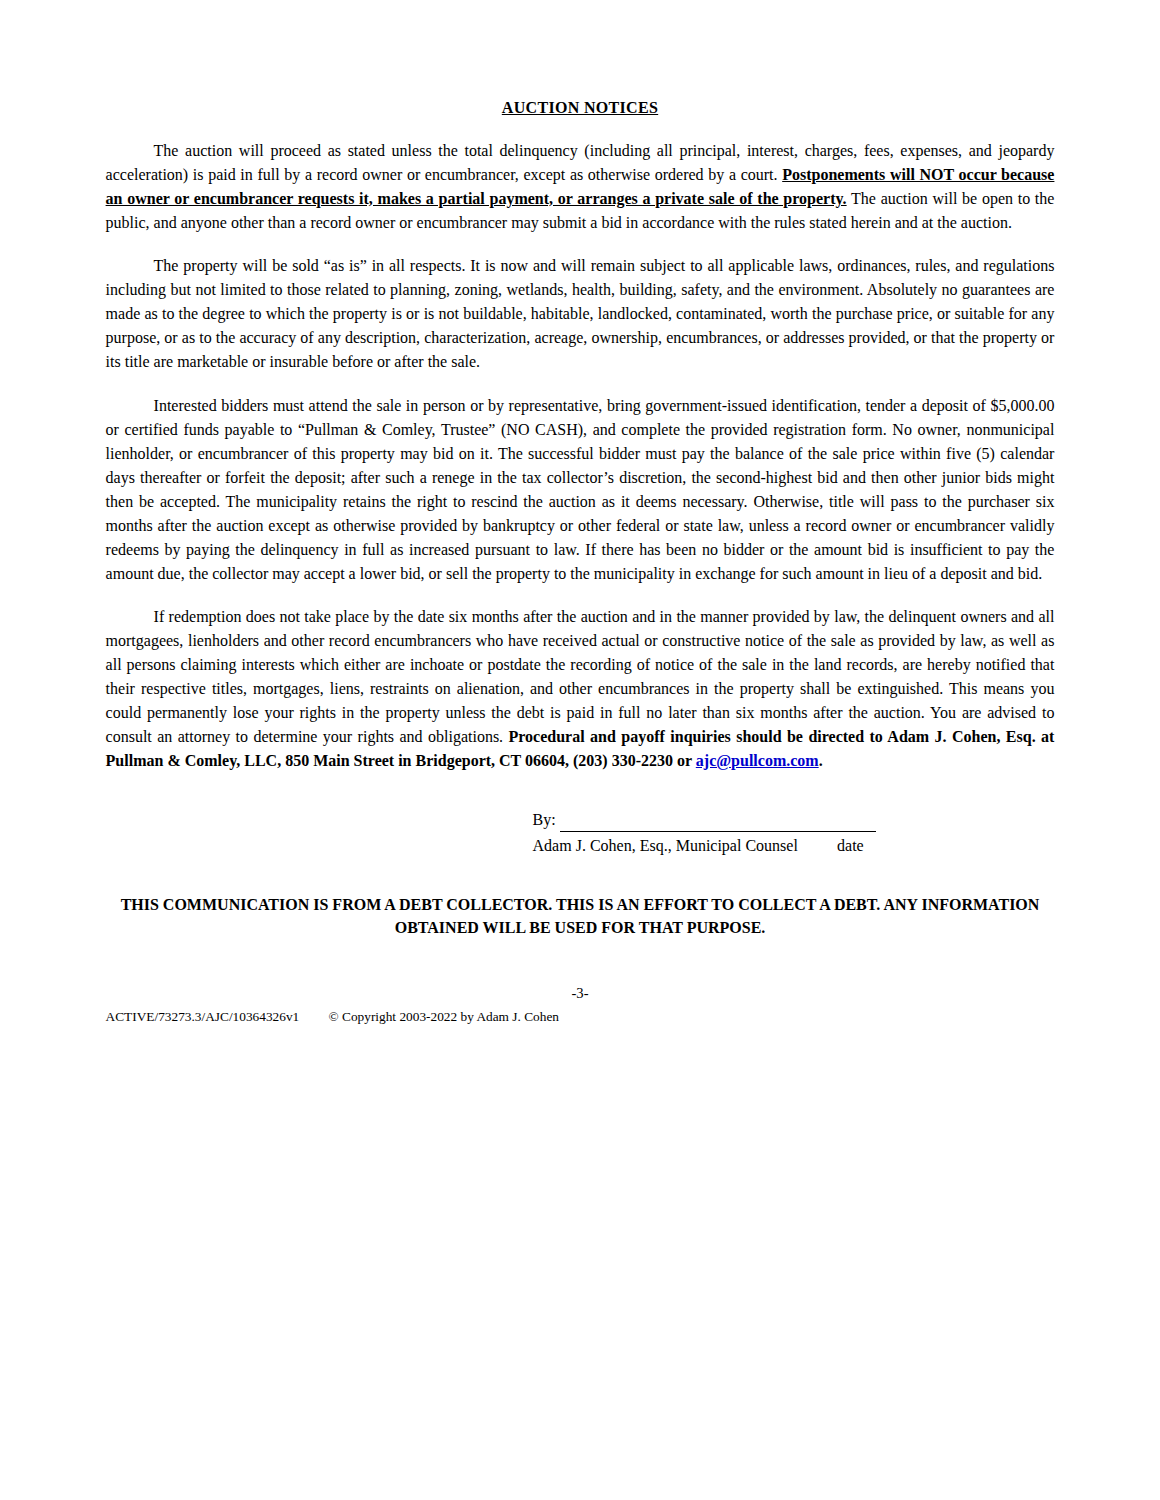AUCTION NOTICES
The auction will proceed as stated unless the total delinquency (including all principal, interest, charges, fees, expenses, and jeopardy acceleration) is paid in full by a record owner or encumbrancer, except as otherwise ordered by a court. Postponements will NOT occur because an owner or encumbrancer requests it, makes a partial payment, or arranges a private sale of the property. The auction will be open to the public, and anyone other than a record owner or encumbrancer may submit a bid in accordance with the rules stated herein and at the auction.
The property will be sold “as is” in all respects. It is now and will remain subject to all applicable laws, ordinances, rules, and regulations including but not limited to those related to planning, zoning, wetlands, health, building, safety, and the environment. Absolutely no guarantees are made as to the degree to which the property is or is not buildable, habitable, landlocked, contaminated, worth the purchase price, or suitable for any purpose, or as to the accuracy of any description, characterization, acreage, ownership, encumbrances, or addresses provided, or that the property or its title are marketable or insurable before or after the sale.
Interested bidders must attend the sale in person or by representative, bring government-issued identification, tender a deposit of $5,000.00 or certified funds payable to “Pullman & Comley, Trustee” (NO CASH), and complete the provided registration form. No owner, nonmunicipal lienholder, or encumbrancer of this property may bid on it. The successful bidder must pay the balance of the sale price within five (5) calendar days thereafter or forfeit the deposit; after such a renege in the tax collector’s discretion, the second-highest bid and then other junior bids might then be accepted. The municipality retains the right to rescind the auction as it deems necessary. Otherwise, title will pass to the purchaser six months after the auction except as otherwise provided by bankruptcy or other federal or state law, unless a record owner or encumbrancer validly redeems by paying the delinquency in full as increased pursuant to law. If there has been no bidder or the amount bid is insufficient to pay the amount due, the collector may accept a lower bid, or sell the property to the municipality in exchange for such amount in lieu of a deposit and bid.
If redemption does not take place by the date six months after the auction and in the manner provided by law, the delinquent owners and all mortgagees, lienholders and other record encumbrancers who have received actual or constructive notice of the sale as provided by law, as well as all persons claiming interests which either are inchoate or postdate the recording of notice of the sale in the land records, are hereby notified that their respective titles, mortgages, liens, restraints on alienation, and other encumbrances in the property shall be extinguished. This means you could permanently lose your rights in the property unless the debt is paid in full no later than six months after the auction. You are advised to consult an attorney to determine your rights and obligations. Procedural and payoff inquiries should be directed to Adam J. Cohen, Esq. at Pullman & Comley, LLC, 850 Main Street in Bridgeport, CT 06604, (203) 330-2230 or ajc@pullcom.com.
By:
Adam J. Cohen, Esq., Municipal Counsel date
THIS COMMUNICATION IS FROM A DEBT COLLECTOR. THIS IS AN EFFORT TO COLLECT A DEBT. ANY INFORMATION OBTAINED WILL BE USED FOR THAT PURPOSE.
-3-
ACTIVE/73273.3/AJC/10364326v1 © Copyright 2003-2022 by Adam J. Cohen